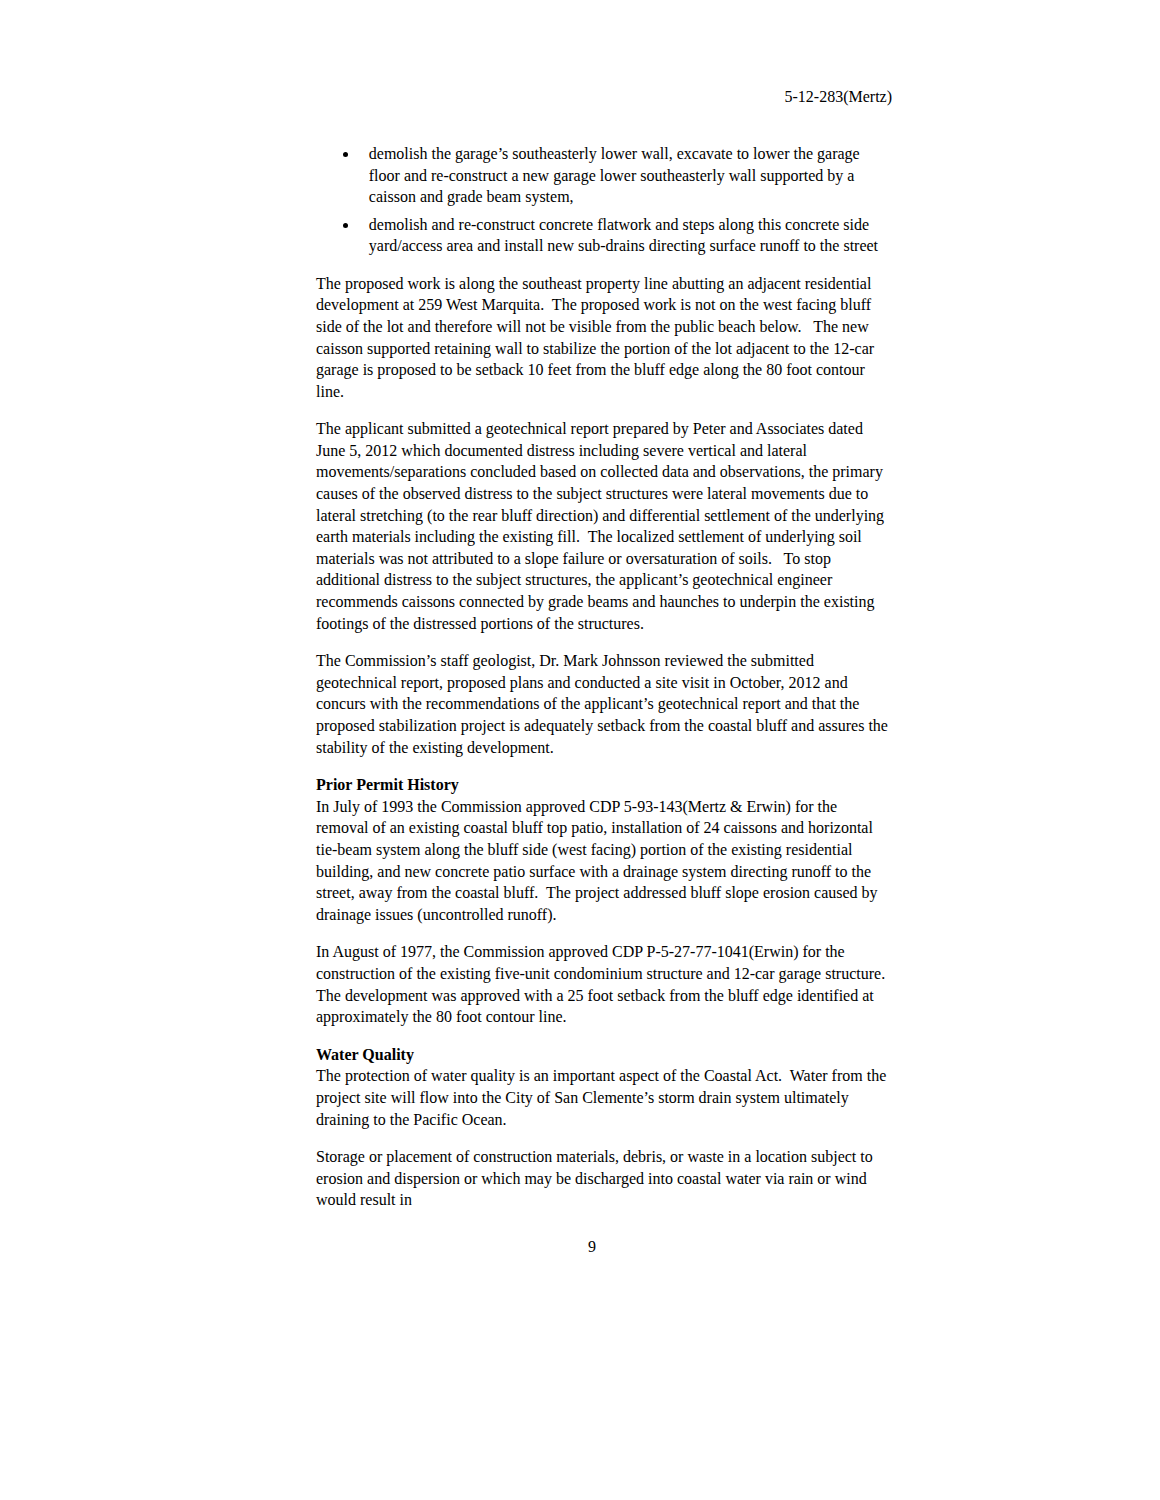5-12-283(Mertz)
demolish the garage’s southeasterly lower wall, excavate to lower the garage floor and re-construct a new garage lower southeasterly wall supported by a caisson and grade beam system,
demolish and re-construct concrete flatwork and steps along this concrete side yard/access area and install new sub-drains directing surface runoff to the street
The proposed work is along the southeast property line abutting an adjacent residential development at 259 West Marquita. The proposed work is not on the west facing bluff side of the lot and therefore will not be visible from the public beach below. The new caisson supported retaining wall to stabilize the portion of the lot adjacent to the 12-car garage is proposed to be setback 10 feet from the bluff edge along the 80 foot contour line.
The applicant submitted a geotechnical report prepared by Peter and Associates dated June 5, 2012 which documented distress including severe vertical and lateral movements/separations concluded based on collected data and observations, the primary causes of the observed distress to the subject structures were lateral movements due to lateral stretching (to the rear bluff direction) and differential settlement of the underlying earth materials including the existing fill. The localized settlement of underlying soil materials was not attributed to a slope failure or oversaturation of soils. To stop additional distress to the subject structures, the applicant’s geotechnical engineer recommends caissons connected by grade beams and haunches to underpin the existing footings of the distressed portions of the structures.
The Commission’s staff geologist, Dr. Mark Johnsson reviewed the submitted geotechnical report, proposed plans and conducted a site visit in October, 2012 and concurs with the recommendations of the applicant’s geotechnical report and that the proposed stabilization project is adequately setback from the coastal bluff and assures the stability of the existing development.
Prior Permit History
In July of 1993 the Commission approved CDP 5-93-143(Mertz & Erwin) for the removal of an existing coastal bluff top patio, installation of 24 caissons and horizontal tie-beam system along the bluff side (west facing) portion of the existing residential building, and new concrete patio surface with a drainage system directing runoff to the street, away from the coastal bluff. The project addressed bluff slope erosion caused by drainage issues (uncontrolled runoff).
In August of 1977, the Commission approved CDP P-5-27-77-1041(Erwin) for the construction of the existing five-unit condominium structure and 12-car garage structure. The development was approved with a 25 foot setback from the bluff edge identified at approximately the 80 foot contour line.
Water Quality
The protection of water quality is an important aspect of the Coastal Act. Water from the project site will flow into the City of San Clemente’s storm drain system ultimately draining to the Pacific Ocean.
Storage or placement of construction materials, debris, or waste in a location subject to erosion and dispersion or which may be discharged into coastal water via rain or wind would result in
9